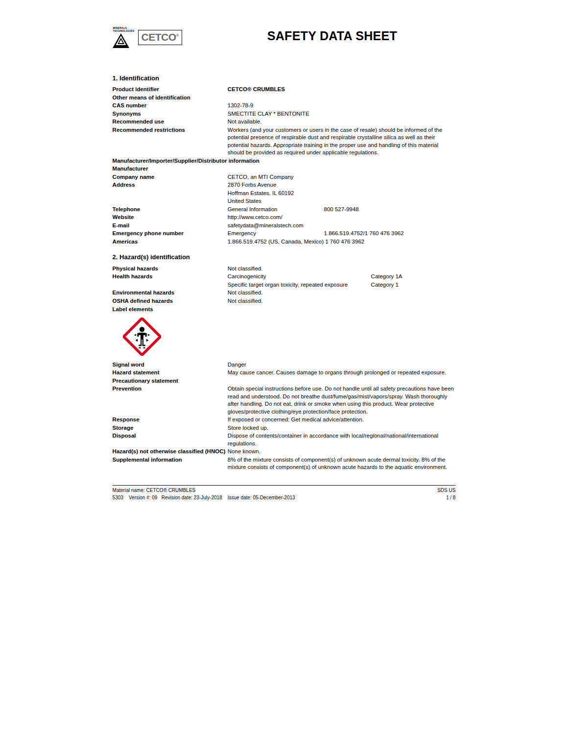Minerals
Technologies
CETCO®
SAFETY DATA SHEET
1. Identification
| Product identifier | CETCO® CRUMBLES |
| Other means of identification | |
| CAS number | 1302-78-9 |
| Synonyms | SMECTITE CLAY * BENTONITE |
| Recommended use | Not available. |
| Recommended restrictions | Workers (and your customers or users in the case of resale) should be informed of the potential presence of respirable dust and respirable crystalline silica as well as their potential hazards. Appropriate training in the proper use and handling of this material should be provided as required under applicable regulations. |
| Manufacturer/Importer/Supplier/Distributor information |
| Manufacturer |
| Company name | CETCO, an MTI Company |
| Address | 2870 Forbs Avenue |
| | Hoffman Estates, IL 60192 |
| | United States |
| Telephone | General Information 800 527-9948 |
| Website | http://www.cetco.com/ |
| E-mail | safetydata@mineralstech.com |
| Emergency phone number | Emergency 1.866.519.4752/1 760 476 3962 |
| Americas | 1.866.519.4752 (US, Canada, Mexico) 1 760 476 3962 |
2. Hazard(s) identification
| Physical hazards | Not classified. |
| Health hazards | Carcinogenicity Category 1A |
| | Specific target organ toxicity, repeated exposure Category 1 |
| Environmental hazards | Not classified. |
| OSHA defined hazards | Not classified. |
| Label elements | |
| Signal word | Danger |
| Hazard statement | May cause cancer. Causes damage to organs through prolonged or repeated exposure. |
| Precautionary statement | |
| Prevention | Obtain special instructions before use. Do not handle until all safety precautions have been read and understood. Do not breathe dust/fume/gas/mist/vapors/spray. Wash thoroughly after handling. Do not eat, drink or smoke when using this product. Wear protective gloves/protective clothing/eye protection/face protection. |
| Response | If exposed or concerned: Get medical advice/attention. |
| Storage | Store locked up. |
| Disposal | Dispose of contents/container in accordance with local/regional/national/international regulations. |
| Hazard(s) not otherwise classified (HNOC) | None known. |
| Supplemental information | 8% of the mixture consists of component(s) of unknown acute dermal toxicity. 8% of the mixture consists of component(s) of unknown acute hazards to the aquatic environment. |
Material name: CETCO® CRUMBLES
SDS US
5303 Version #: 09 Revision date: 23-July-2018 Issue date: 05-December-2013
1 / 8